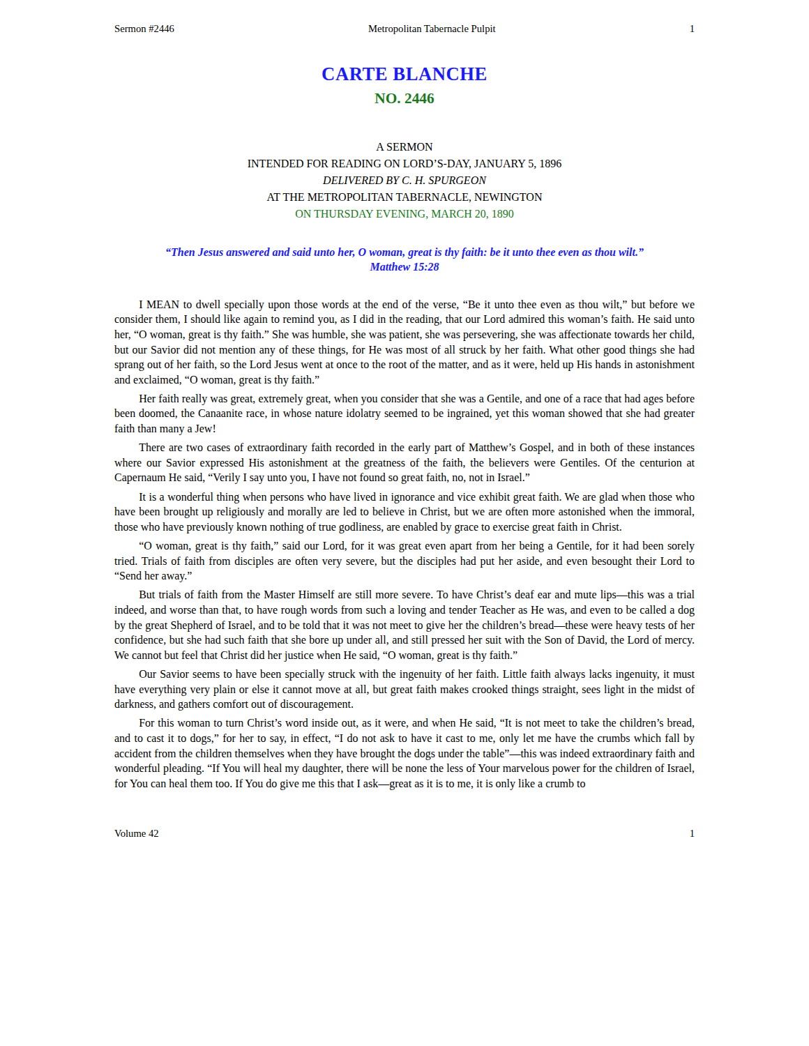Sermon #2446 Metropolitan Tabernacle Pulpit 1
CARTE BLANCHE
NO. 2446
A SERMON INTENDED FOR READING ON LORD’S-DAY, JANUARY 5, 1896 DELIVERED BY C. H. SPURGEON AT THE METROPOLITAN TABERNACLE, NEWINGTON ON THURSDAY EVENING, MARCH 20, 1890
“Then Jesus answered and said unto her, O woman, great is thy faith: be it unto thee even as thou wilt.” Matthew 15:28
I MEAN to dwell specially upon those words at the end of the verse, “Be it unto thee even as thou wilt,” but before we consider them, I should like again to remind you, as I did in the reading, that our Lord admired this woman’s faith. He said unto her, “O woman, great is thy faith.” She was humble, she was patient, she was persevering, she was affectionate towards her child, but our Savior did not mention any of these things, for He was most of all struck by her faith. What other good things she had sprang out of her faith, so the Lord Jesus went at once to the root of the matter, and as it were, held up His hands in astonishment and exclaimed, “O woman, great is thy faith.”
Her faith really was great, extremely great, when you consider that she was a Gentile, and one of a race that had ages before been doomed, the Canaanite race, in whose nature idolatry seemed to be ingrained, yet this woman showed that she had greater faith than many a Jew!
There are two cases of extraordinary faith recorded in the early part of Matthew’s Gospel, and in both of these instances where our Savior expressed His astonishment at the greatness of the faith, the believers were Gentiles. Of the centurion at Capernaum He said, “Verily I say unto you, I have not found so great faith, no, not in Israel.”
It is a wonderful thing when persons who have lived in ignorance and vice exhibit great faith. We are glad when those who have been brought up religiously and morally are led to believe in Christ, but we are often more astonished when the immoral, those who have previously known nothing of true godliness, are enabled by grace to exercise great faith in Christ.
“O woman, great is thy faith,” said our Lord, for it was great even apart from her being a Gentile, for it had been sorely tried. Trials of faith from disciples are often very severe, but the disciples had put her aside, and even besought their Lord to “Send her away.”
But trials of faith from the Master Himself are still more severe. To have Christ’s deaf ear and mute lips—this was a trial indeed, and worse than that, to have rough words from such a loving and tender Teacher as He was, and even to be called a dog by the great Shepherd of Israel, and to be told that it was not meet to give her the children’s bread—these were heavy tests of her confidence, but she had such faith that she bore up under all, and still pressed her suit with the Son of David, the Lord of mercy. We cannot but feel that Christ did her justice when He said, “O woman, great is thy faith.”
Our Savior seems to have been specially struck with the ingenuity of her faith. Little faith always lacks ingenuity, it must have everything very plain or else it cannot move at all, but great faith makes crooked things straight, sees light in the midst of darkness, and gathers comfort out of discouragement.
For this woman to turn Christ’s word inside out, as it were, and when He said, “It is not meet to take the children’s bread, and to cast it to dogs,” for her to say, in effect, “I do not ask to have it cast to me, only let me have the crumbs which fall by accident from the children themselves when they have brought the dogs under the table”—this was indeed extraordinary faith and wonderful pleading. “If You will heal my daughter, there will be none the less of Your marvelous power for the children of Israel, for You can heal them too. If You do give me this that I ask—great as it is to me, it is only like a crumb to
Volume 42 1